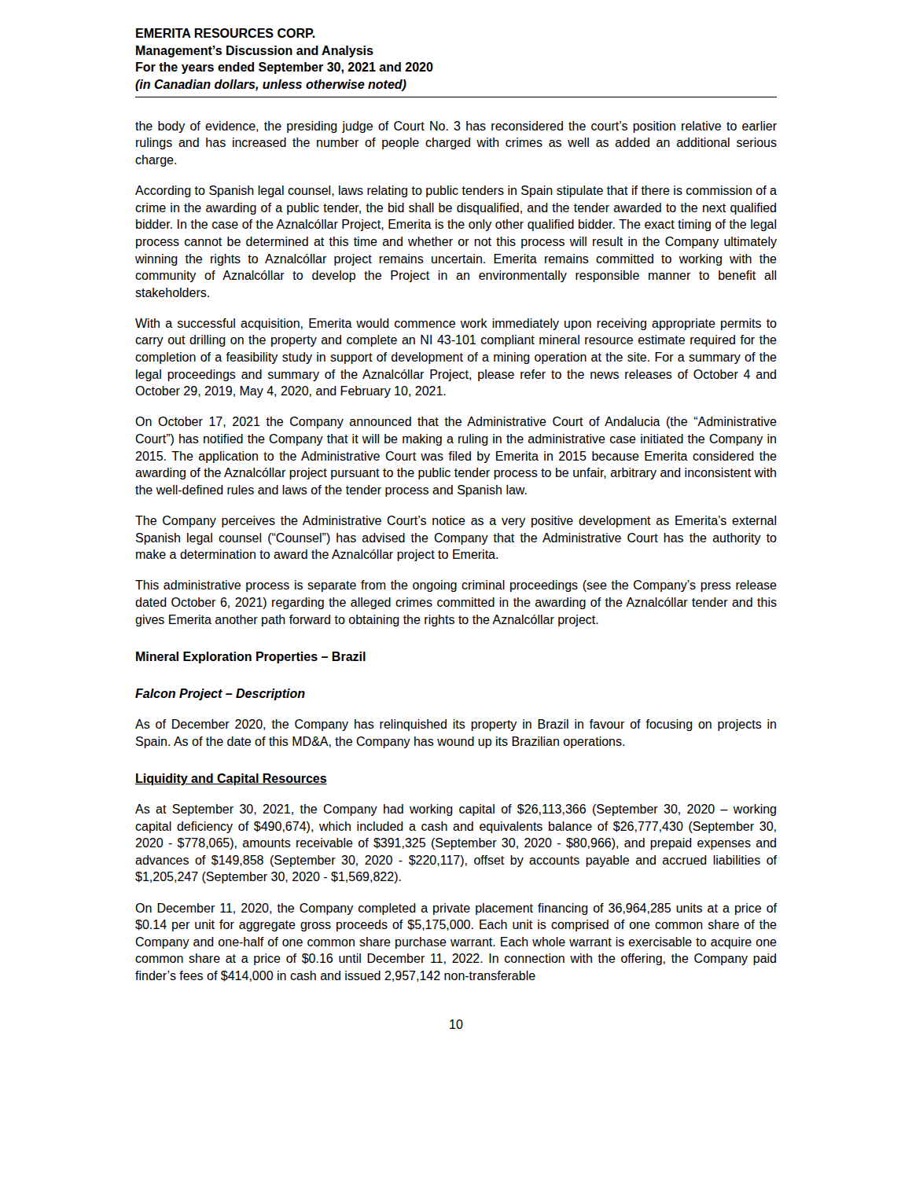EMERITA RESOURCES CORP.
Management’s Discussion and Analysis
For the years ended September 30, 2021 and 2020
(in Canadian dollars, unless otherwise noted)
the body of evidence, the presiding judge of Court No. 3 has reconsidered the court’s position relative to earlier rulings and has increased the number of people charged with crimes as well as added an additional serious charge.
According to Spanish legal counsel, laws relating to public tenders in Spain stipulate that if there is commission of a crime in the awarding of a public tender, the bid shall be disqualified, and the tender awarded to the next qualified bidder. In the case of the Aznalcóllar Project, Emerita is the only other qualified bidder. The exact timing of the legal process cannot be determined at this time and whether or not this process will result in the Company ultimately winning the rights to Aznalcóllar project remains uncertain. Emerita remains committed to working with the community of Aznalcóllar to develop the Project in an environmentally responsible manner to benefit all stakeholders.
With a successful acquisition, Emerita would commence work immediately upon receiving appropriate permits to carry out drilling on the property and complete an NI 43-101 compliant mineral resource estimate required for the completion of a feasibility study in support of development of a mining operation at the site. For a summary of the legal proceedings and summary of the Aznalcóllar Project, please refer to the news releases of October 4 and October 29, 2019, May 4, 2020, and February 10, 2021.
On October 17, 2021 the Company announced that the Administrative Court of Andalucia (the “Administrative Court”) has notified the Company that it will be making a ruling in the administrative case initiated the Company in 2015. The application to the Administrative Court was filed by Emerita in 2015 because Emerita considered the awarding of the Aznalcóllar project pursuant to the public tender process to be unfair, arbitrary and inconsistent with the well-defined rules and laws of the tender process and Spanish law.
The Company perceives the Administrative Court’s notice as a very positive development as Emerita’s external Spanish legal counsel (“Counsel”) has advised the Company that the Administrative Court has the authority to make a determination to award the Aznalcóllar project to Emerita.
This administrative process is separate from the ongoing criminal proceedings (see the Company’s press release dated October 6, 2021) regarding the alleged crimes committed in the awarding of the Aznalcóllar tender and this gives Emerita another path forward to obtaining the rights to the Aznalcóllar project.
Mineral Exploration Properties – Brazil
Falcon Project – Description
As of December 2020, the Company has relinquished its property in Brazil in favour of focusing on projects in Spain. As of the date of this MD&A, the Company has wound up its Brazilian operations.
Liquidity and Capital Resources
As at September 30, 2021, the Company had working capital of $26,113,366 (September 30, 2020 – working capital deficiency of $490,674), which included a cash and equivalents balance of $26,777,430 (September 30, 2020 - $778,065), amounts receivable of $391,325 (September 30, 2020 - $80,966), and prepaid expenses and advances of $149,858 (September 30, 2020 - $220,117), offset by accounts payable and accrued liabilities of $1,205,247 (September 30, 2020 - $1,569,822).
On December 11, 2020, the Company completed a private placement financing of 36,964,285 units at a price of $0.14 per unit for aggregate gross proceeds of $5,175,000. Each unit is comprised of one common share of the Company and one-half of one common share purchase warrant. Each whole warrant is exercisable to acquire one common share at a price of $0.16 until December 11, 2022. In connection with the offering, the Company paid finder’s fees of $414,000 in cash and issued 2,957,142 non-transferable
10